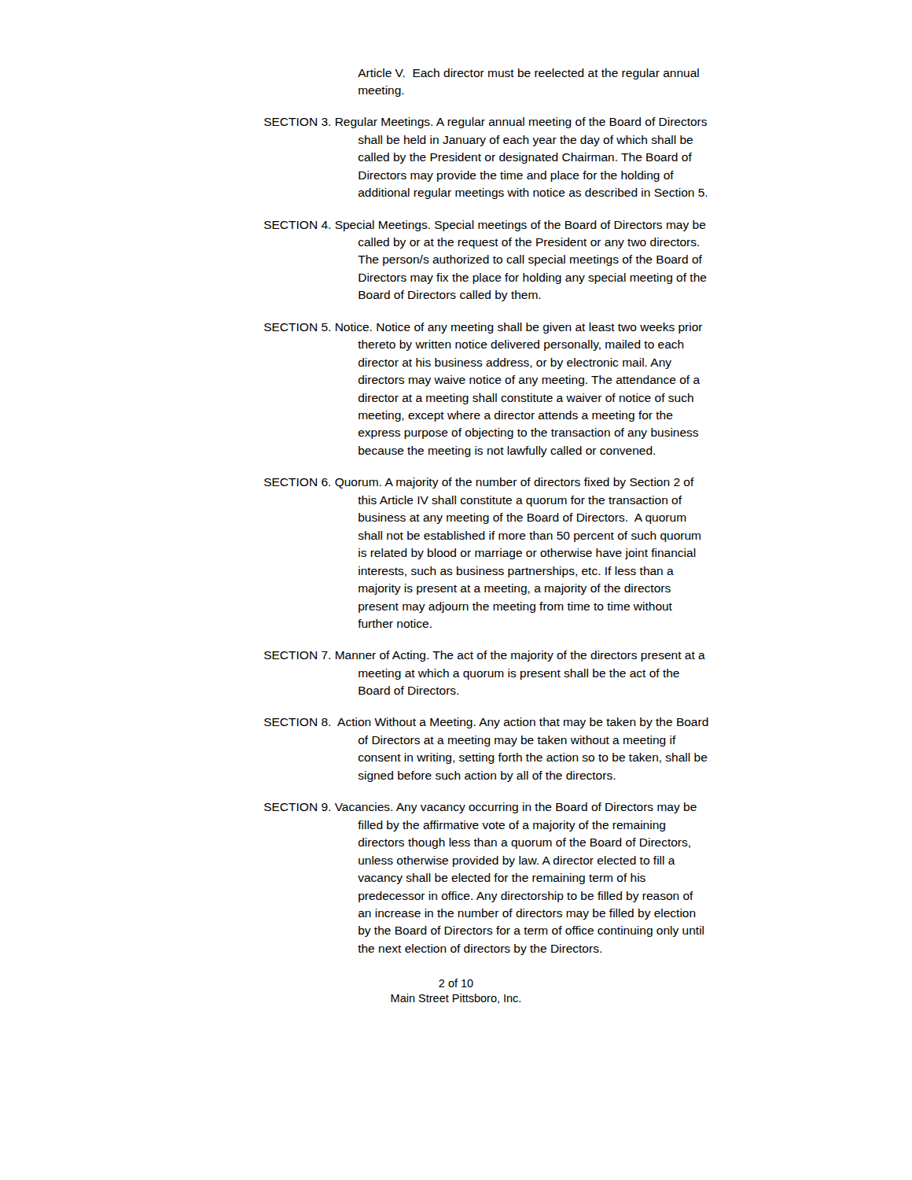Article V. Each director must be reelected at the regular annual meeting.
SECTION 3. Regular Meetings. A regular annual meeting of the Board of Directors shall be held in January of each year the day of which shall be called by the President or designated Chairman. The Board of Directors may provide the time and place for the holding of additional regular meetings with notice as described in Section 5.
SECTION 4. Special Meetings. Special meetings of the Board of Directors may be called by or at the request of the President or any two directors. The person/s authorized to call special meetings of the Board of Directors may fix the place for holding any special meeting of the Board of Directors called by them.
SECTION 5. Notice. Notice of any meeting shall be given at least two weeks prior thereto by written notice delivered personally, mailed to each director at his business address, or by electronic mail. Any directors may waive notice of any meeting. The attendance of a director at a meeting shall constitute a waiver of notice of such meeting, except where a director attends a meeting for the express purpose of objecting to the transaction of any business because the meeting is not lawfully called or convened.
SECTION 6. Quorum. A majority of the number of directors fixed by Section 2 of this Article IV shall constitute a quorum for the transaction of business at any meeting of the Board of Directors. A quorum shall not be established if more than 50 percent of such quorum is related by blood or marriage or otherwise have joint financial interests, such as business partnerships, etc. If less than a majority is present at a meeting, a majority of the directors present may adjourn the meeting from time to time without further notice.
SECTION 7. Manner of Acting. The act of the majority of the directors present at a meeting at which a quorum is present shall be the act of the Board of Directors.
SECTION 8. Action Without a Meeting. Any action that may be taken by the Board of Directors at a meeting may be taken without a meeting if consent in writing, setting forth the action so to be taken, shall be signed before such action by all of the directors.
SECTION 9. Vacancies. Any vacancy occurring in the Board of Directors may be filled by the affirmative vote of a majority of the remaining directors though less than a quorum of the Board of Directors, unless otherwise provided by law. A director elected to fill a vacancy shall be elected for the remaining term of his predecessor in office. Any directorship to be filled by reason of an increase in the number of directors may be filled by election by the Board of Directors for a term of office continuing only until the next election of directors by the Directors.
2 of 10
Main Street Pittsboro, Inc.